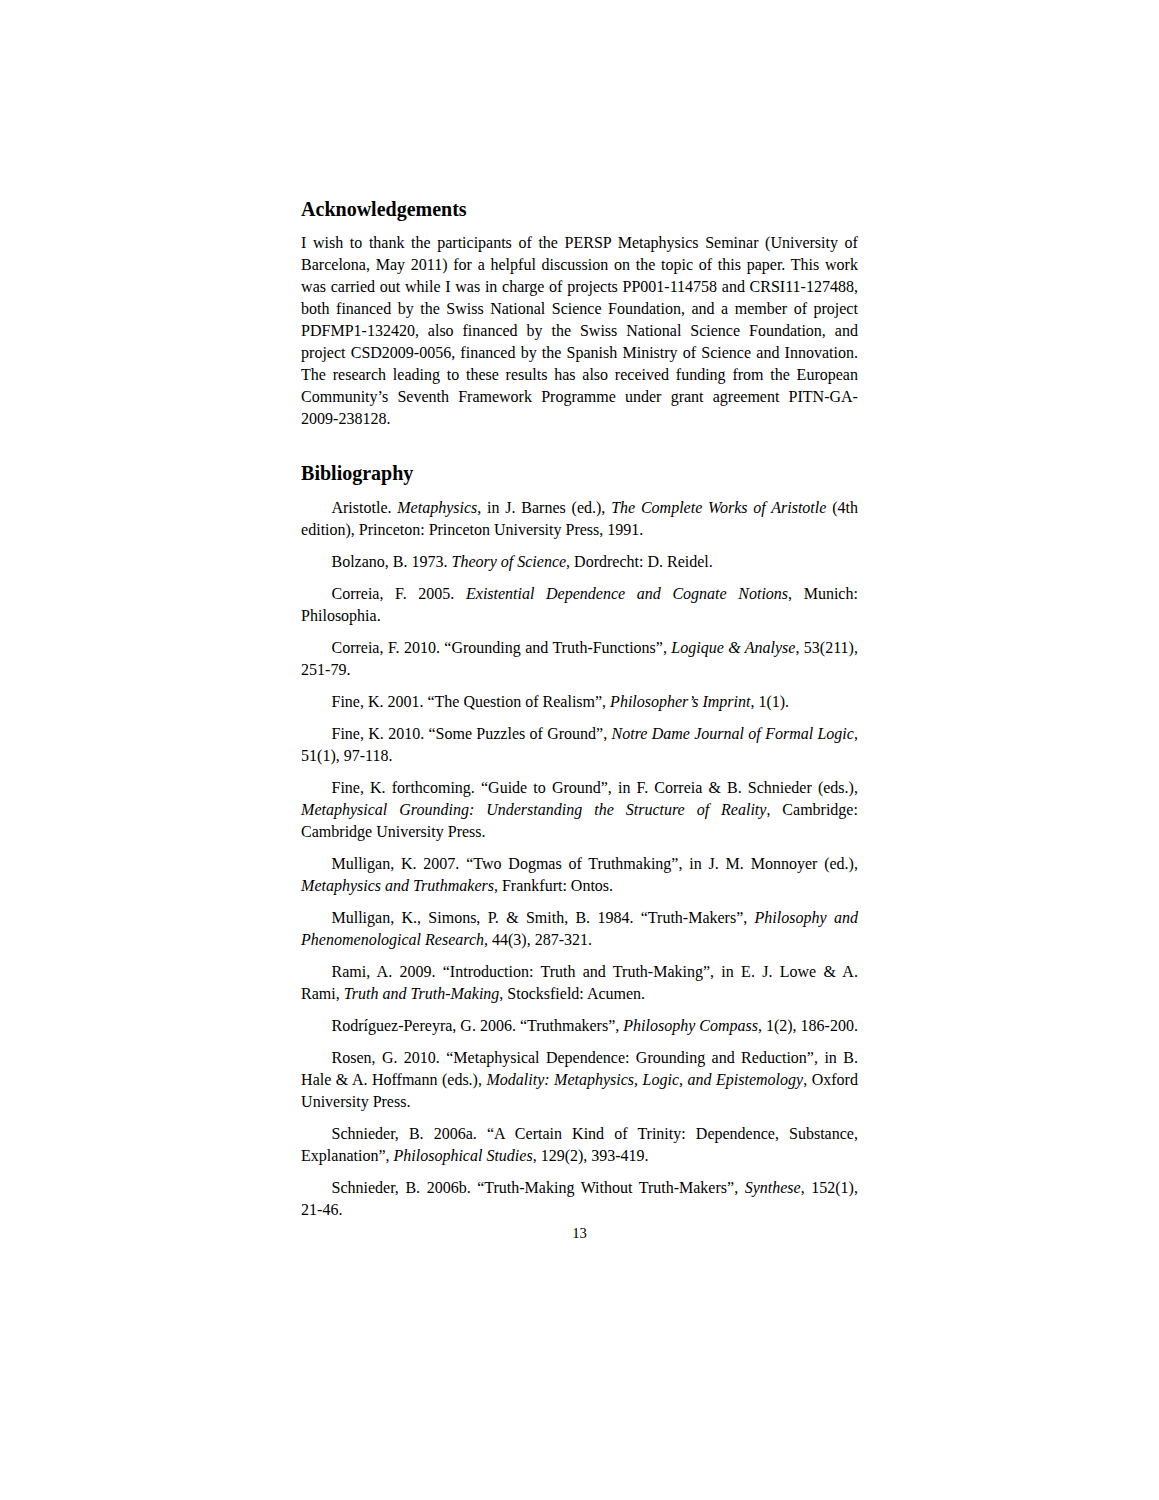Acknowledgements
I wish to thank the participants of the PERSP Metaphysics Seminar (University of Barcelona, May 2011) for a helpful discussion on the topic of this paper. This work was carried out while I was in charge of projects PP001-114758 and CRSI11-127488, both financed by the Swiss National Science Foundation, and a member of project PDFMP1-132420, also financed by the Swiss National Science Foundation, and project CSD2009-0056, financed by the Spanish Ministry of Science and Innovation. The research leading to these results has also received funding from the European Community’s Seventh Framework Programme under grant agreement PITN-GA-2009-238128.
Bibliography
Aristotle. Metaphysics, in J. Barnes (ed.), The Complete Works of Aristotle (4th edition), Princeton: Princeton University Press, 1991.
Bolzano, B. 1973. Theory of Science, Dordrecht: D. Reidel.
Correia, F. 2005. Existential Dependence and Cognate Notions, Munich: Philosophia.
Correia, F. 2010. “Grounding and Truth-Functions”, Logique & Analyse, 53(211), 251-79.
Fine, K. 2001. “The Question of Realism”, Philosopher’s Imprint, 1(1).
Fine, K. 2010. “Some Puzzles of Ground”, Notre Dame Journal of Formal Logic, 51(1), 97-118.
Fine, K. forthcoming. “Guide to Ground”, in F. Correia & B. Schnieder (eds.), Metaphysical Grounding: Understanding the Structure of Reality, Cambridge: Cambridge University Press.
Mulligan, K. 2007. “Two Dogmas of Truthmaking”, in J. M. Monnoyer (ed.), Metaphysics and Truthmakers, Frankfurt: Ontos.
Mulligan, K., Simons, P. & Smith, B. 1984. “Truth-Makers”, Philosophy and Phenomenological Research, 44(3), 287-321.
Rami, A. 2009. “Introduction: Truth and Truth-Making”, in E. J. Lowe & A. Rami, Truth and Truth-Making, Stocksfield: Acumen.
Rodríguez-Pereyra, G. 2006. “Truthmakers”, Philosophy Compass, 1(2), 186-200.
Rosen, G. 2010. “Metaphysical Dependence: Grounding and Reduction”, in B. Hale & A. Hoffmann (eds.), Modality: Metaphysics, Logic, and Epistemology, Oxford University Press.
Schnieder, B. 2006a. “A Certain Kind of Trinity: Dependence, Substance, Explanation”, Philosophical Studies, 129(2), 393-419.
Schnieder, B. 2006b. “Truth-Making Without Truth-Makers”, Synthese, 152(1), 21-46.
13